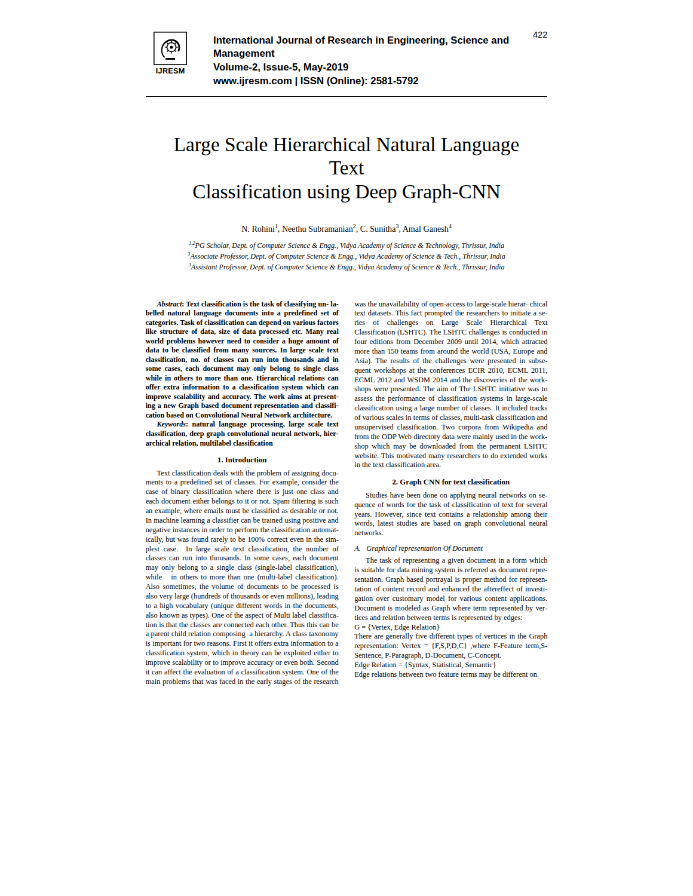422
IJRESM
International Journal of Research in Engineering, Science and Management
Volume-2, Issue-5, May-2019
www.ijresm.com | ISSN (Online): 2581-5792
Large Scale Hierarchical Natural Language Text
Classification using Deep Graph-CNN
N. Rohini1, Neethu Subramanian2, C. Sunitha3, Amal Ganesh4
1,2PG Scholar, Dept. of Computer Science & Engg., Vidya Academy of Science & Technology, Thrissur, India
3Associate Professor, Dept. of Computer Science & Engg., Vidya Academy of Science & Tech., Thrissur, India
3Assistant Professor, Dept. of Computer Science & Engg., Vidya Academy of Science & Tech., Thrissur, India
Abstract: Text classification is the task of classifying un- labelled natural language documents into a predefined set of categories. Task of classification can depend on various factors like structure of data, size of data processed etc. Many real world problems however need to consider a huge amount of data to be classified from many sources. In large scale text classification, no. of classes can run into thousands and in some cases, each document may only belong to single class while in others to more than one. Hierarchical relations can offer extra information to a classification system which can improve scalability and accuracy. The work aims at presenting a new Graph based document representation and classification based on Convolutional Neural Network architecture.
Keywords: natural language processing, large scale text classification, deep graph convolutional neural network, hierarchical relation, multilabel classification
1. Introduction
Text classification deals with the problem of assigning documents to a predefined set of classes. For example, consider the case of binary classification where there is just one class and each document either belongs to it or not. Spam filtering is such an example, where emails must be classified as desirable or not. In machine learning a classifier can be trained using positive and negative instances in order to perform the classification automatically, but was found rarely to be 100% correct even in the simplest case. In large scale text classification, the number of classes can run into thousands. In some cases, each document may only belong to a single class (single-label classification), while in others to more than one (multi-label classification). Also sometimes, the volume of documents to be processed is also very large (hundreds of thousands or even millions), leading to a high vocabulary (unique different words in the documents, also known as types). One of the aspect of Multi label classification is that the classes are connected each other. Thus this can be a parent child relation composing a hierarchy. A class taxonomy is important for two reasons. First it offers extra information to a classification system, which in theory can be exploited either to improve scalability or to improve accuracy or even both. Second it can affect the evaluation of a classification system. One of the main problems that was faced in the early stages of the research was the unavailability of open-access to large-scale hierar- chical text datasets. This fact prompted the researchers to initiate a series of challenges on Large Scale Hierarchical Text Classification (LSHTC). The LSHTC challenges is conducted in four editions from December 2009 until 2014, which attracted more than 150 teams from around the world (USA, Europe and Asia). The results of the challenges were presented in subsequent workshops at the conferences ECIR 2010, ECML 2011, ECML 2012 and WSDM 2014 and the discoveries of the workshops were presented. The aim of The LSHTC initiative was to assess the performance of classification systems in large-scale classification using a large number of classes. It included tracks of various scales in terms of classes, multi-task classification and unsupervised classification. Two corpora from Wikipedia and from the ODP Web directory data were mainly used in the workshop which may be downloaded from the permanent LSHTC website. This motivated many researchers to do extended works in the text classification area.
2. Graph CNN for text classification
Studies have been done on applying neural networks on sequence of words for the task of classification of text for several years. However, since text contains a relationship among their words, latest studies are based on graph convolutional neural networks.
A. Graphical representation Of Document
The task of representing a given document in a form which is suitable for data mining system is referred as document representation. Graph based portrayal is proper method for representation of content record and enhanced the aftereffect of investigation over customary model for various content applications. Document is modeled as Graph where term represented by vertices and relation between terms is represented by edges:
G = {Vertex, Edge Relation}
There are generally five different types of vertices in the Graph representation: Vertex = {F,S,P,D,C} ,where F-Feature term,S-Sentence, P-Paragraph, D-Document, C-Concept.
Edge Relation = {Syntax, Statistical, Semantic}
Edge relations between two feature terms may be different on